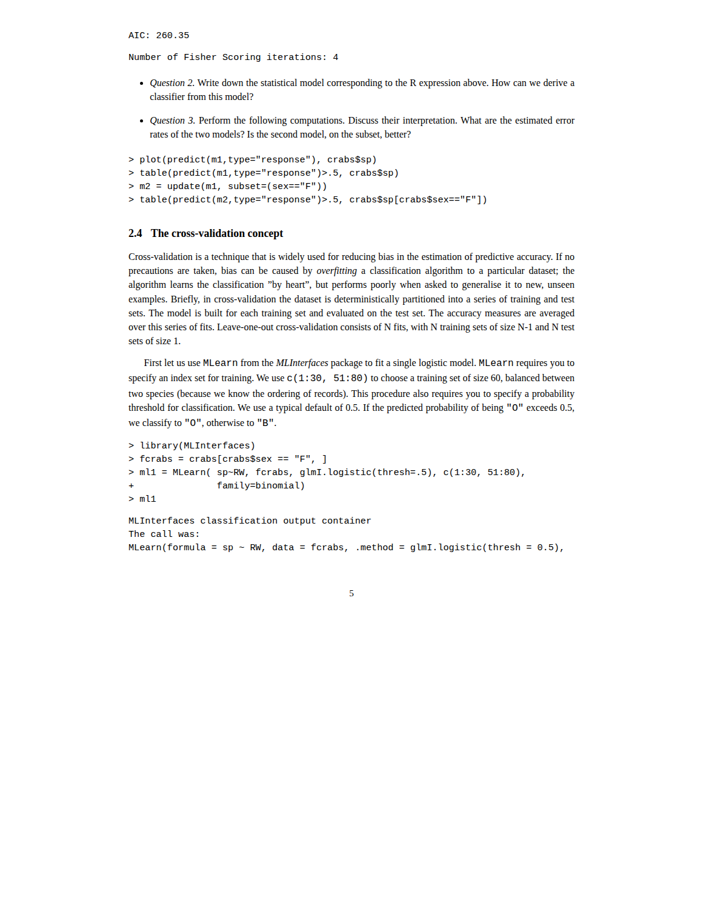AIC: 260.35
Number of Fisher Scoring iterations: 4
Question 2. Write down the statistical model corresponding to the R expression above. How can we derive a classifier from this model?
Question 3. Perform the following computations. Discuss their interpretation. What are the estimated error rates of the two models? Is the second model, on the subset, better?
> plot(predict(m1,type="response"), crabs$sp)
> table(predict(m1,type="response")>.5, crabs$sp)
> m2 = update(m1, subset=(sex=="F"))
> table(predict(m2,type="response")>.5, crabs$sp[crabs$sex=="F"])
2.4 The cross-validation concept
Cross-validation is a technique that is widely used for reducing bias in the estimation of predictive accuracy. If no precautions are taken, bias can be caused by overfitting a classification algorithm to a particular dataset; the algorithm learns the classification ”by heart”, but performs poorly when asked to generalise it to new, unseen examples. Briefly, in cross-validation the dataset is deterministically partitioned into a series of training and test sets. The model is built for each training set and evaluated on the test set. The accuracy measures are averaged over this series of fits. Leave-one-out cross-validation consists of N fits, with N training sets of size N-1 and N test sets of size 1.
First let us use MLearn from the MLInterfaces package to fit a single logistic model. MLearn requires you to specify an index set for training. We use c(1:30, 51:80) to choose a training set of size 60, balanced between two species (because we know the ordering of records). This procedure also requires you to specify a probability threshold for classification. We use a typical default of 0.5. If the predicted probability of being "O" exceeds 0.5, we classify to "O", otherwise to "B".
> library(MLInterfaces)
> fcrabs = crabs[crabs$sex == "F", ]
> ml1 = MLearn( sp~RW, fcrabs, glmI.logistic(thresh=.5), c(1:30, 51:80),
+               family=binomial)
> ml1
MLInterfaces classification output container
The call was:
MLearn(formula = sp ~ RW, data = fcrabs, .method = glmI.logistic(thresh = 0.5),
5